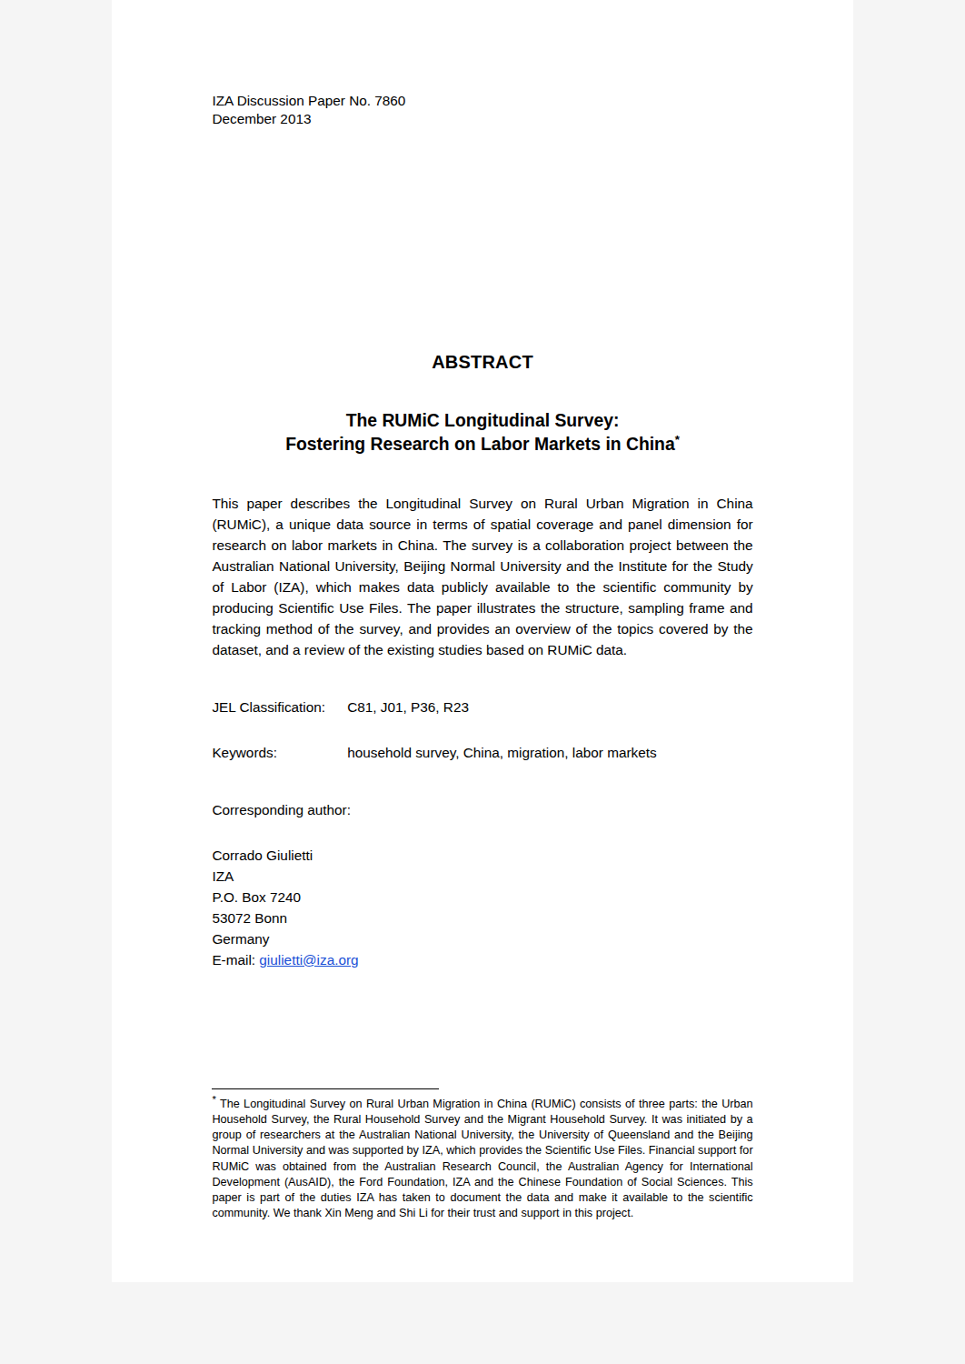IZA Discussion Paper No. 7860
December 2013
ABSTRACT
The RUMiC Longitudinal Survey:
Fostering Research on Labor Markets in China*
This paper describes the Longitudinal Survey on Rural Urban Migration in China (RUMiC), a unique data source in terms of spatial coverage and panel dimension for research on labor markets in China. The survey is a collaboration project between the Australian National University, Beijing Normal University and the Institute for the Study of Labor (IZA), which makes data publicly available to the scientific community by producing Scientific Use Files. The paper illustrates the structure, sampling frame and tracking method of the survey, and provides an overview of the topics covered by the dataset, and a review of the existing studies based on RUMiC data.
JEL Classification: C81, J01, P36, R23
Keywords: household survey, China, migration, labor markets
Corresponding author:
Corrado Giulietti
IZA
P.O. Box 7240
53072 Bonn
Germany
E-mail: giulietti@iza.org
* The Longitudinal Survey on Rural Urban Migration in China (RUMiC) consists of three parts: the Urban Household Survey, the Rural Household Survey and the Migrant Household Survey. It was initiated by a group of researchers at the Australian National University, the University of Queensland and the Beijing Normal University and was supported by IZA, which provides the Scientific Use Files. Financial support for RUMiC was obtained from the Australian Research Council, the Australian Agency for International Development (AusAID), the Ford Foundation, IZA and the Chinese Foundation of Social Sciences. This paper is part of the duties IZA has taken to document the data and make it available to the scientific community. We thank Xin Meng and Shi Li for their trust and support in this project.